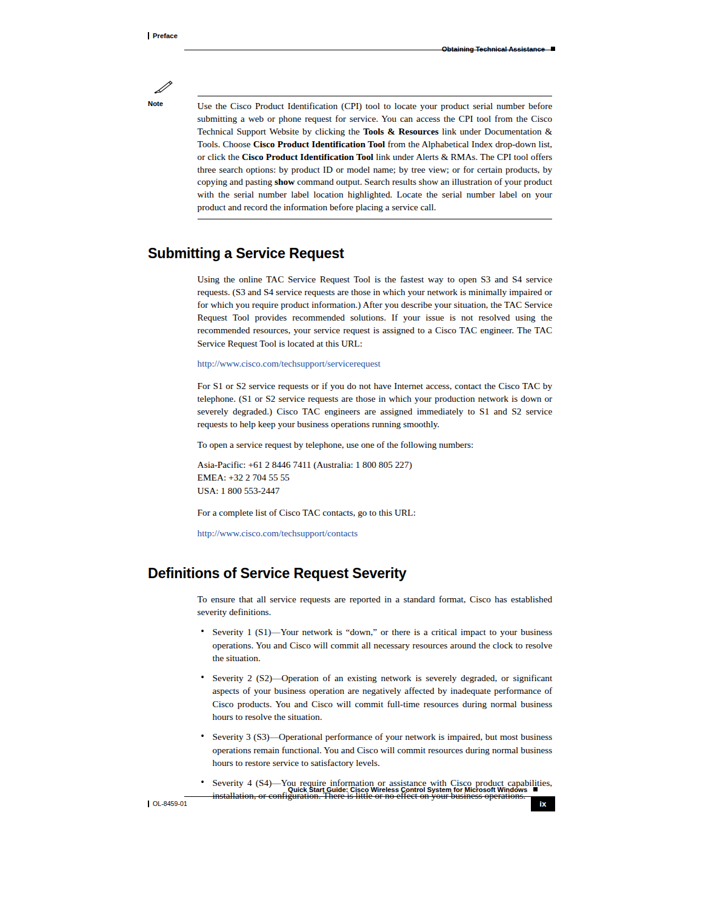Preface
Obtaining Technical Assistance
Note
Use the Cisco Product Identification (CPI) tool to locate your product serial number before submitting a web or phone request for service. You can access the CPI tool from the Cisco Technical Support Website by clicking the Tools & Resources link under Documentation & Tools. Choose Cisco Product Identification Tool from the Alphabetical Index drop-down list, or click the Cisco Product Identification Tool link under Alerts & RMAs. The CPI tool offers three search options: by product ID or model name; by tree view; or for certain products, by copying and pasting show command output. Search results show an illustration of your product with the serial number label location highlighted. Locate the serial number label on your product and record the information before placing a service call.
Submitting a Service Request
Using the online TAC Service Request Tool is the fastest way to open S3 and S4 service requests. (S3 and S4 service requests are those in which your network is minimally impaired or for which you require product information.) After you describe your situation, the TAC Service Request Tool provides recommended solutions. If your issue is not resolved using the recommended resources, your service request is assigned to a Cisco TAC engineer. The TAC Service Request Tool is located at this URL:
http://www.cisco.com/techsupport/servicerequest
For S1 or S2 service requests or if you do not have Internet access, contact the Cisco TAC by telephone. (S1 or S2 service requests are those in which your production network is down or severely degraded.) Cisco TAC engineers are assigned immediately to S1 and S2 service requests to help keep your business operations running smoothly.
To open a service request by telephone, use one of the following numbers:
Asia-Pacific: +61 2 8446 7411 (Australia: 1 800 805 227)
EMEA: +32 2 704 55 55
USA: 1 800 553-2447
For a complete list of Cisco TAC contacts, go to this URL:
http://www.cisco.com/techsupport/contacts
Definitions of Service Request Severity
To ensure that all service requests are reported in a standard format, Cisco has established severity definitions.
Severity 1 (S1)—Your network is “down,” or there is a critical impact to your business operations. You and Cisco will commit all necessary resources around the clock to resolve the situation.
Severity 2 (S2)—Operation of an existing network is severely degraded, or significant aspects of your business operation are negatively affected by inadequate performance of Cisco products. You and Cisco will commit full-time resources during normal business hours to resolve the situation.
Severity 3 (S3)—Operational performance of your network is impaired, but most business operations remain functional. You and Cisco will commit resources during normal business hours to restore service to satisfactory levels.
Severity 4 (S4)—You require information or assistance with Cisco product capabilities, installation, or configuration. There is little or no effect on your business operations.
Quick Start Guide: Cisco Wireless Control System for Microsoft Windows
OL-8459-01
ix